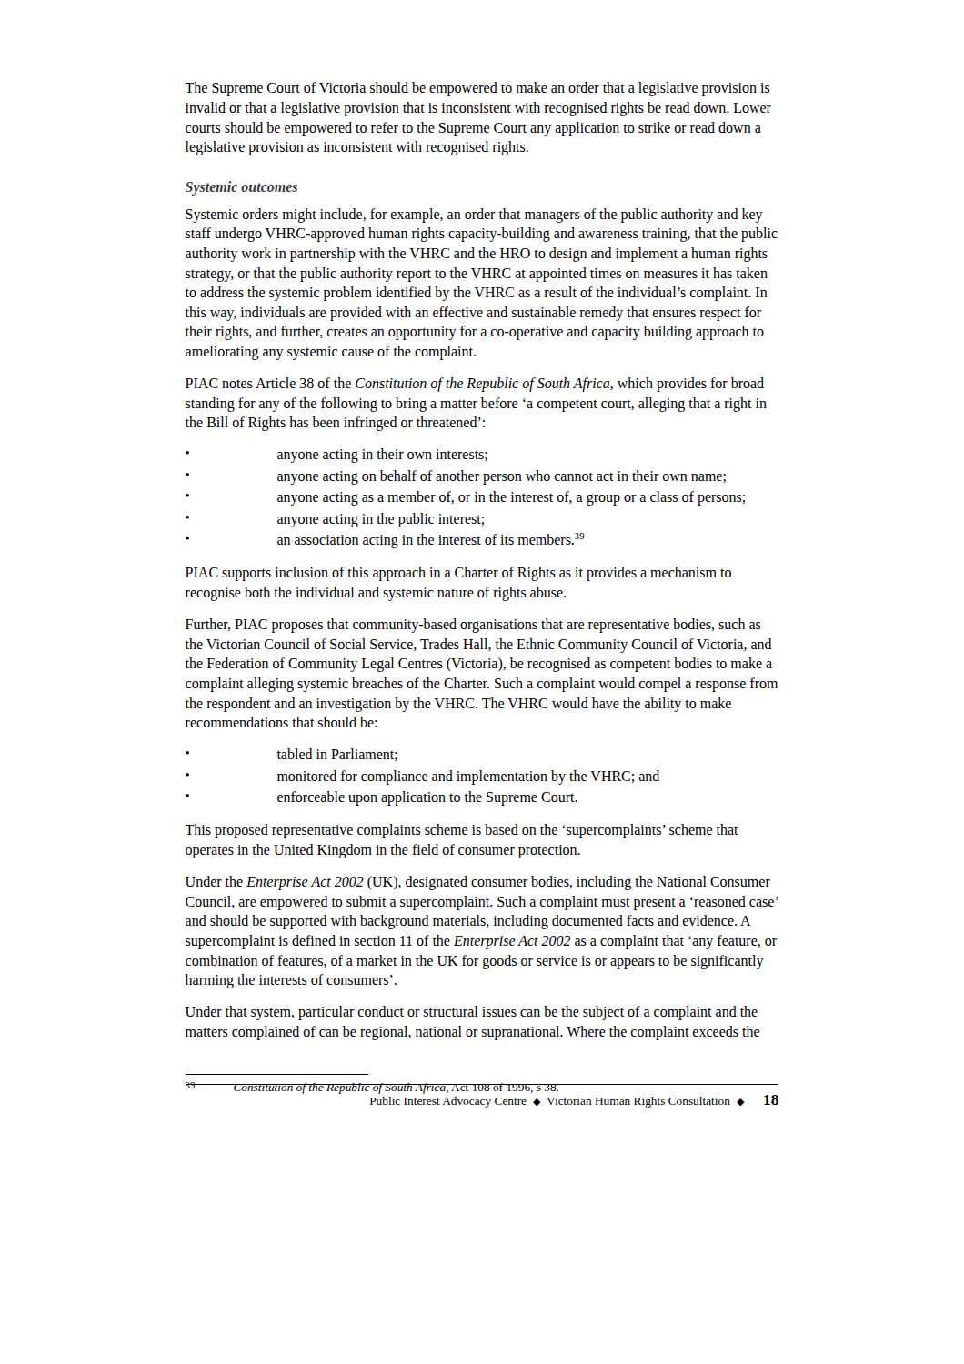The Supreme Court of Victoria should be empowered to make an order that a legislative provision is invalid or that a legislative provision that is inconsistent with recognised rights be read down. Lower courts should be empowered to refer to the Supreme Court any application to strike or read down a legislative provision as inconsistent with recognised rights.
Systemic outcomes
Systemic orders might include, for example, an order that managers of the public authority and key staff undergo VHRC-approved human rights capacity-building and awareness training, that the public authority work in partnership with the VHRC and the HRO to design and implement a human rights strategy, or that the public authority report to the VHRC at appointed times on measures it has taken to address the systemic problem identified by the VHRC as a result of the individual’s complaint. In this way, individuals are provided with an effective and sustainable remedy that ensures respect for their rights, and further, creates an opportunity for a co-operative and capacity building approach to ameliorating any systemic cause of the complaint.
PIAC notes Article 38 of the Constitution of the Republic of South Africa, which provides for broad standing for any of the following to bring a matter before ‘a competent court, alleging that a right in the Bill of Rights has been infringed or threatened’:
anyone acting in their own interests;
anyone acting on behalf of another person who cannot act in their own name;
anyone acting as a member of, or in the interest of, a group or a class of persons;
anyone acting in the public interest;
an association acting in the interest of its members.39
PIAC supports inclusion of this approach in a Charter of Rights as it provides a mechanism to recognise both the individual and systemic nature of rights abuse.
Further, PIAC proposes that community-based organisations that are representative bodies, such as the Victorian Council of Social Service, Trades Hall, the Ethnic Community Council of Victoria, and the Federation of Community Legal Centres (Victoria), be recognised as competent bodies to make a complaint alleging systemic breaches of the Charter. Such a complaint would compel a response from the respondent and an investigation by the VHRC. The VHRC would have the ability to make recommendations that should be:
tabled in Parliament;
monitored for compliance and implementation by the VHRC; and
enforceable upon application to the Supreme Court.
This proposed representative complaints scheme is based on the ‘supercomplaints’ scheme that operates in the United Kingdom in the field of consumer protection.
Under the Enterprise Act 2002 (UK), designated consumer bodies, including the National Consumer Council, are empowered to submit a supercomplaint. Such a complaint must present a ‘reasoned case’ and should be supported with background materials, including documented facts and evidence. A supercomplaint is defined in section 11 of the Enterprise Act 2002 as a complaint that ‘any feature, or combination of features, of a market in the UK for goods or service is or appears to be significantly harming the interests of consumers’.
Under that system, particular conduct or structural issues can be the subject of a complaint and the matters complained of can be regional, national or supranational. Where the complaint exceeds the
39
Constitution of the Republic of South Africa, Act 108 of 1996, s 38.
Public Interest Advocacy Centre ◆ Victorian Human Rights Consultation ◆ 18